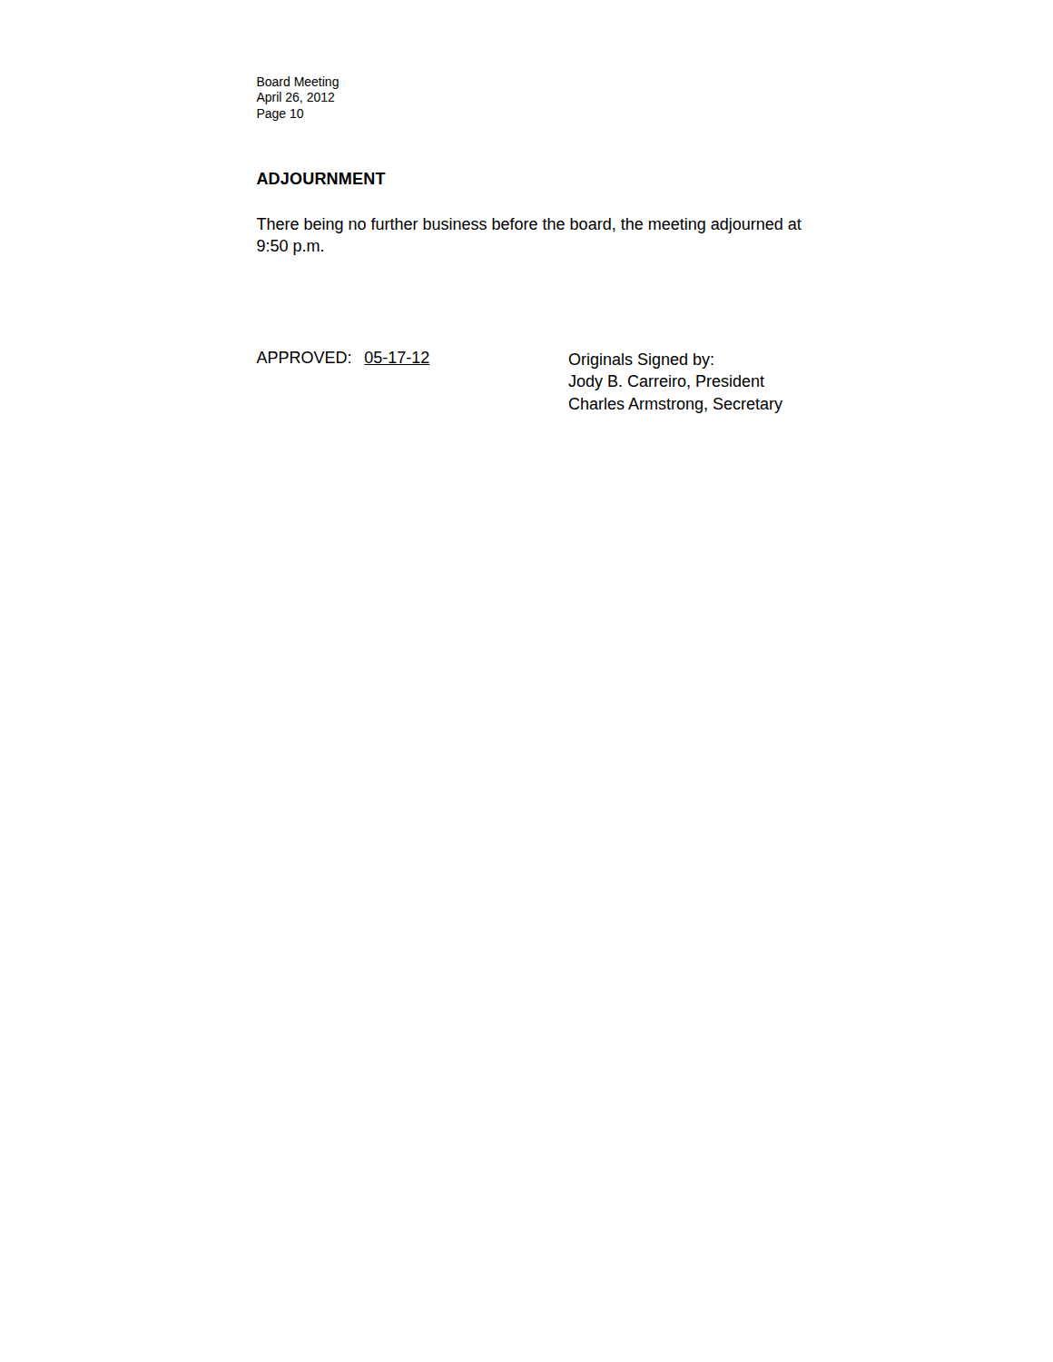Board Meeting
April 26, 2012
Page 10
ADJOURNMENT
There being no further business before the board, the meeting adjourned at 9:50 p.m.
APPROVED: 05-17-12
Originals Signed by:
Jody B. Carreiro, President
Charles Armstrong, Secretary